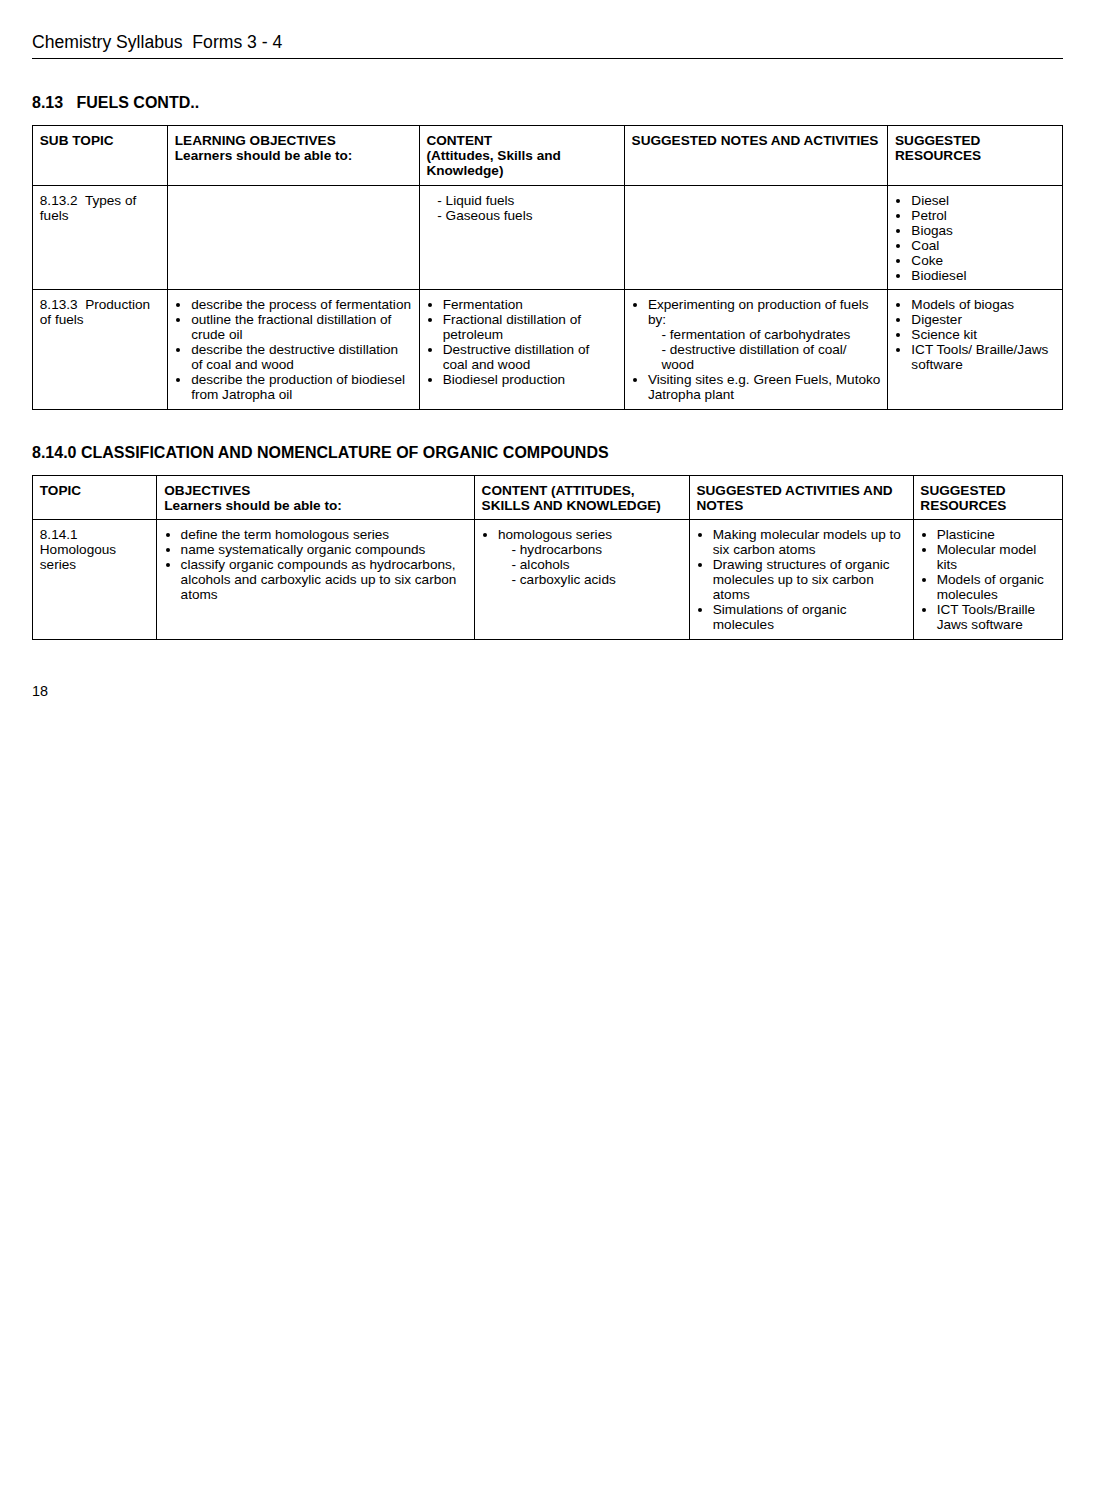Chemistry Syllabus Forms 3 - 4
8.13 FUELS CONTD..
| SUB TOPIC | LEARNING OBJECTIVES Learners should be able to: | CONTENT (Attitudes, Skills and Knowledge) | SUGGESTED NOTES AND ACTIVITIES | SUGGESTED RESOURCES |
| --- | --- | --- | --- | --- |
| 8.13.2 Types of fuels | | Liquid fuels Gaseous fuels | | Diesel Petrol Biogas Coal Coke Biodiesel |
| 8.13.3 Production of fuels | describe the process of fermentation outline the fractional distillation of crude oil describe the destructive distillation of coal and wood describe the production of biodiesel from Jatropha oil | Fermentation Fractional distillation of petroleum Destructive distillation of coal and wood Biodiesel production | Experimenting on production of fuels by: fermentation of carbohydrates destructive distillation of coal/ wood Visiting sites e.g. Green Fuels, Mutoko Jatropha plant | Models of biogas Digester Science kit ICT Tools/ Braille/Jaws software |
8.14.0 CLASSIFICATION AND NOMENCLATURE OF ORGANIC COMPOUNDS
| TOPIC | OBJECTIVES Learners should be able to: | CONTENT (ATTITUDES, SKILLS AND KNOWLEDGE) | SUGGESTED ACTIVITIES AND NOTES | SUGGESTED RESOURCES |
| --- | --- | --- | --- | --- |
| 8.14.1 Homologous series | define the term homologous series name systematically organic compounds classify organic compounds as hydrocarbons, alcohols and carboxylic acids up to six carbon atoms | homologous series hydrocarbons alcohols carboxylic acids | Making molecular models up to six carbon atoms Drawing structures of organic molecules up to six carbon atoms Simulations of organic molecules | Plasticine Molecular model kits Models of organic molecules ICT Tools/Braille Jaws software |
18